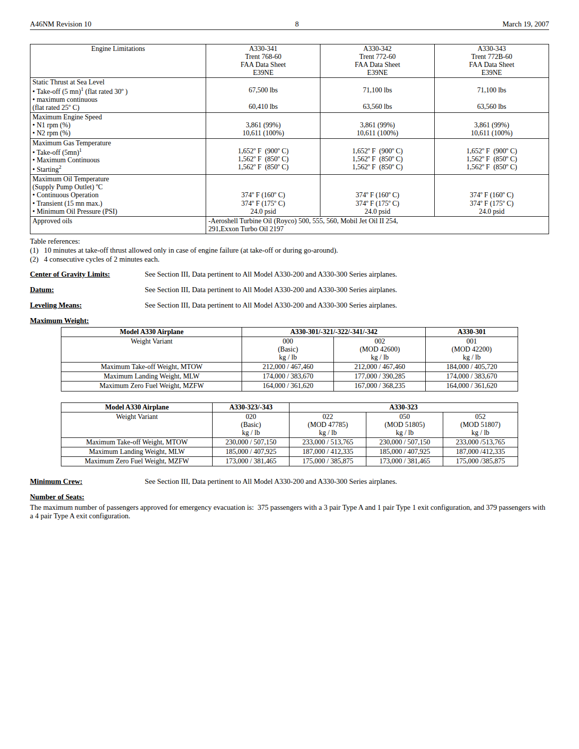A46NM Revision 10
8
March 19, 2007
| Engine Limitations | A330-341 Trent 768-60 FAA Data Sheet E39NE | A330-342 Trent 772-60 FAA Data Sheet E39NE | A330-343 Trent 772B-60 FAA Data Sheet E39NE |
| Static Thrust at Sea Level • Take-off (5 mn) 1 (flat rated 30º ) • maximum continuous (flat rated 25º C) | 67,500 lbs 60,410 lbs | 71,100 lbs 63,560 lbs | 71,100 lbs 63,560 lbs |
| Maximum Engine Speed • N1 rpm (%) • N2 rpm (%) | 3,861 (99%) 10,611 (100%) | 3,861 (99%) 10,611 (100%) | 3,861 (99%) 10,611 (100%) |
| Maximum Gas Temperature • Take-off (5mn) 1 • Maximum Continuous • Starting 2 | 1,652º F (900º C) 1,562º F (850º C) 1,562º F (850º C) | 1,652º F (900º C) 1,562º F (850º C) 1,562º F (850º C) | 1,652º F (900º C) 1,562º F (850º C) 1,562º F (850º C) |
| Maximum Oil Temperature (Supply Pump Outlet) ºC • Continuous Operation • Transient (15 mn max.) • Minimum Oil Pressure (PSI) | 374º F (160º C) 374º F (175º C) 24.0 psid | 374º F (160º C) 374º F (175º C) 24.0 psid | 374º F (160º C) 374º F (175º C) 24.0 psid |
| Approved oils | -Aeroshell Turbine Oil (Royco) 500, 555, 560, Mobil Jet Oil II 254, 291,Exxon Turbo Oil 2197 |
Table references:
(1) 10 minutes at take-off thrust allowed only in case of engine failure (at take-off or during go-around).
(2) 4 consecutive cycles of 2 minutes each.
Center of Gravity Limits:
See Section III, Data pertinent to All Model A330-200 and A330-300 Series airplanes.
Datum:
See Section III, Data pertinent to All Model A330-200 and A330-300 Series airplanes.
Leveling Means:
See Section III, Data pertinent to All Model A330-200 and A330-300 Series airplanes.
Maximum Weight:
| Model A330 Airplane | A330-301/-321/-322/-341/-342 | A330-301 |
| Weight Variant | 000 (Basic) kg / lb | 002 (MOD 42600) kg / lb | 001 (MOD 42200) kg / lb |
| Maximum Take-off Weight, MTOW | 212,000 / 467,460 | 212,000 / 467,460 | 184,000 / 405,720 |
| Maximum Landing Weight, MLW | 174,000 / 383,670 | 177,000 / 390,285 | 174,000 / 383,670 |
| Maximum Zero Fuel Weight, MZFW | 164,000 / 361,620 | 167,000 / 368,235 | 164,000 / 361,620 |
| Model A330 Airplane | A330-323/-343 | A330-323 |
| Weight Variant | 020 (Basic) kg / lb | 022 (MOD 47785) kg / lb | 050 (MOD 51805) kg / lb | 052 (MOD 51807) kg / lb |
| Maximum Take-off Weight, MTOW | 230,000 / 507,150 | 233,000 / 513,765 | 230,000 / 507,150 | 233,000 /513,765 |
| Maximum Landing Weight, MLW | 185,000 / 407,925 | 187,000 / 412,335 | 185,000 / 407,925 | 187,000 /412,335 |
| Maximum Zero Fuel Weight, MZFW | 173,000 / 381,465 | 175,000 / 385,875 | 173,000 / 381,465 | 175,000 /385,875 |
Minimum Crew:
See Section III, Data pertinent to All Model A330-200 and A330-300 Series airplanes.
Number of Seats:
The maximum number of passengers approved for emergency evacuation is: 375 passengers with a 3 pair Type A and 1 pair Type 1 exit configuration, and 379 passengers with a 4 pair Type A exit configuration.